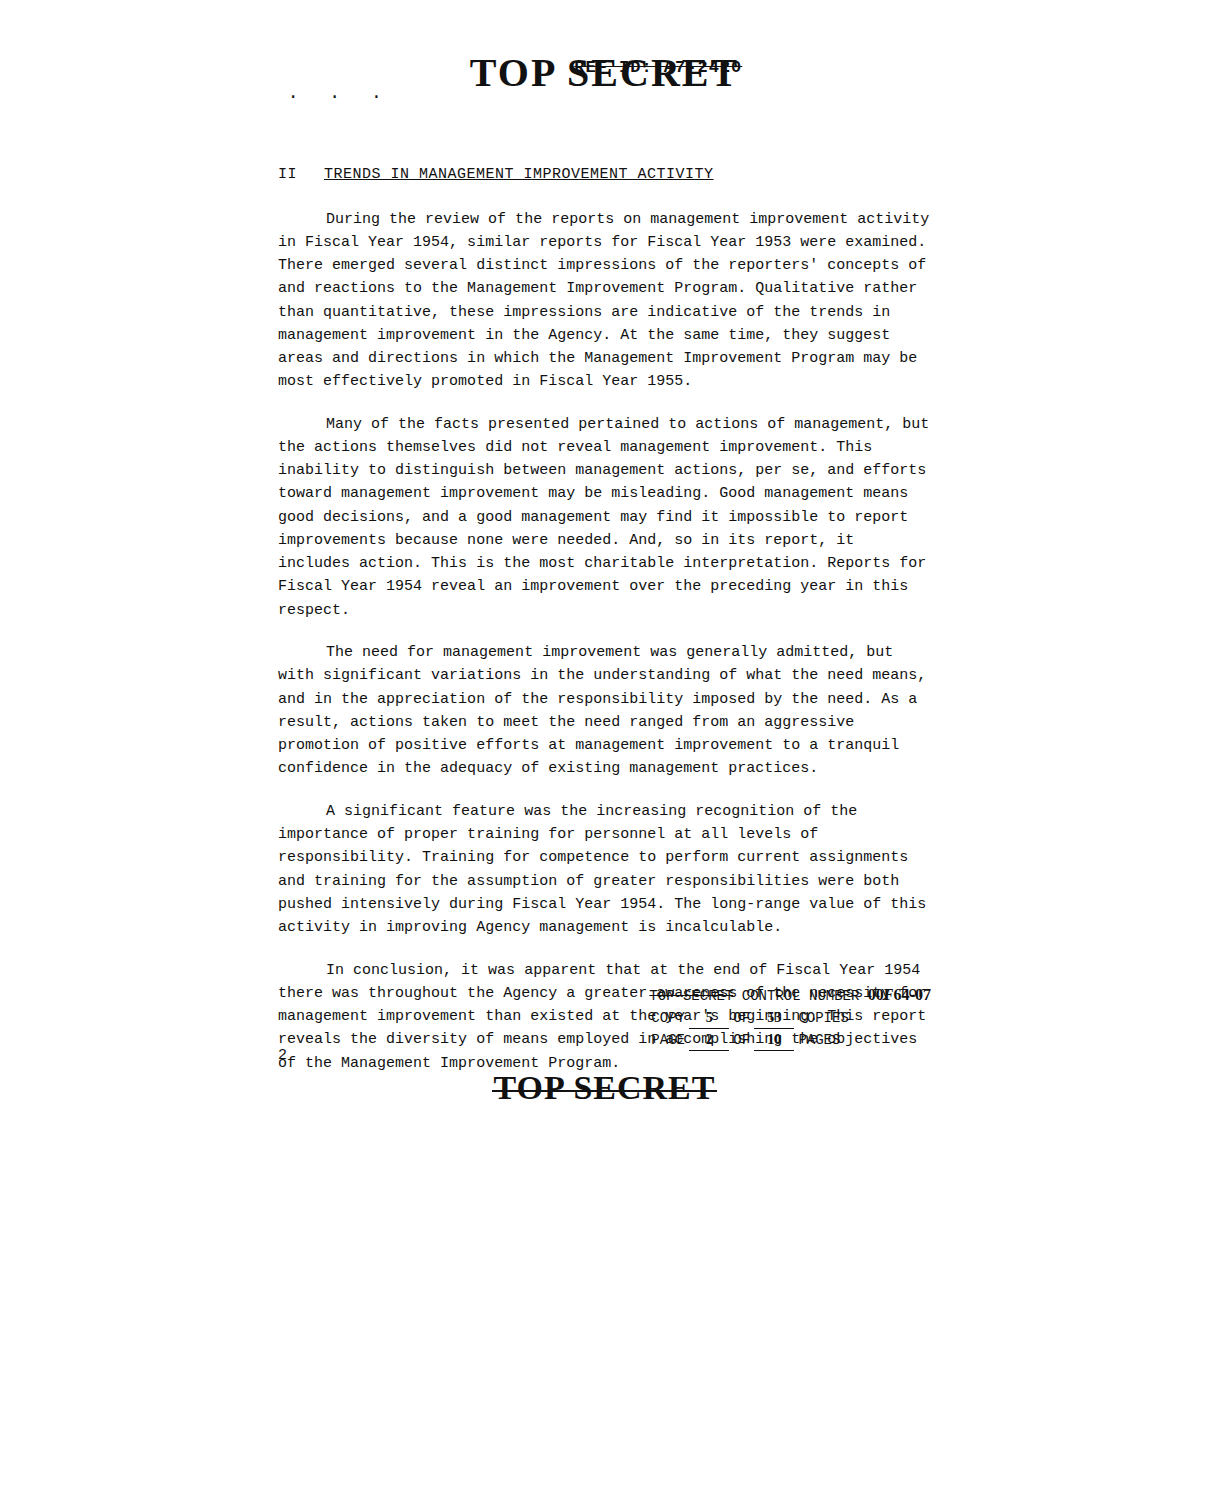. . . TOP SECRET REF ID: A7-2420
II TRENDS IN MANAGEMENT IMPROVEMENT ACTIVITY
During the review of the reports on management improvement activity in Fiscal Year 1954, similar reports for Fiscal Year 1953 were examined. There emerged several distinct impressions of the reporters' concepts of and reactions to the Management Improvement Program. Qualitative rather than quantitative, these impressions are indicative of the trends in management improvement in the Agency. At the same time, they suggest areas and directions in which the Management Improvement Program may be most effectively promoted in Fiscal Year 1955.
Many of the facts presented pertained to actions of management, but the actions themselves did not reveal management improvement. This inability to distinguish between management actions, per se, and efforts toward management improvement may be misleading. Good management means good decisions, and a good management may find it impossible to report improvements because none were needed. And, so in its report, it includes action. This is the most charitable interpretation. Reports for Fiscal Year 1954 reveal an improvement over the preceding year in this respect.
The need for management improvement was generally admitted, but with significant variations in the understanding of what the need means, and in the appreciation of the responsibility imposed by the need. As a result, actions taken to meet the need ranged from an aggressive promotion of positive efforts at management improvement to a tranquil confidence in the adequacy of existing management practices.
A significant feature was the increasing recognition of the importance of proper training for personnel at all levels of responsibility. Training for competence to perform current assignments and training for the assumption of greater responsibilities were both pushed intensively during Fiscal Year 1954. The long-range value of this activity in improving Agency management is incalculable.
In conclusion, it was apparent that at the end of Fiscal Year 1954 there was throughout the Agency a greater awareness of the necessity for management improvement than existed at the year's beginning. This report reveals the diversity of means employed in accomplishing the objectives of the Management Improvement Program.
TOP SECRET CONTROL NUMBER 00F64-07
| COPY | 5 | OF | 53 | COPIES |
| PAGE | 2 | OF | 10 | PAGES |
2
TOP SECRET